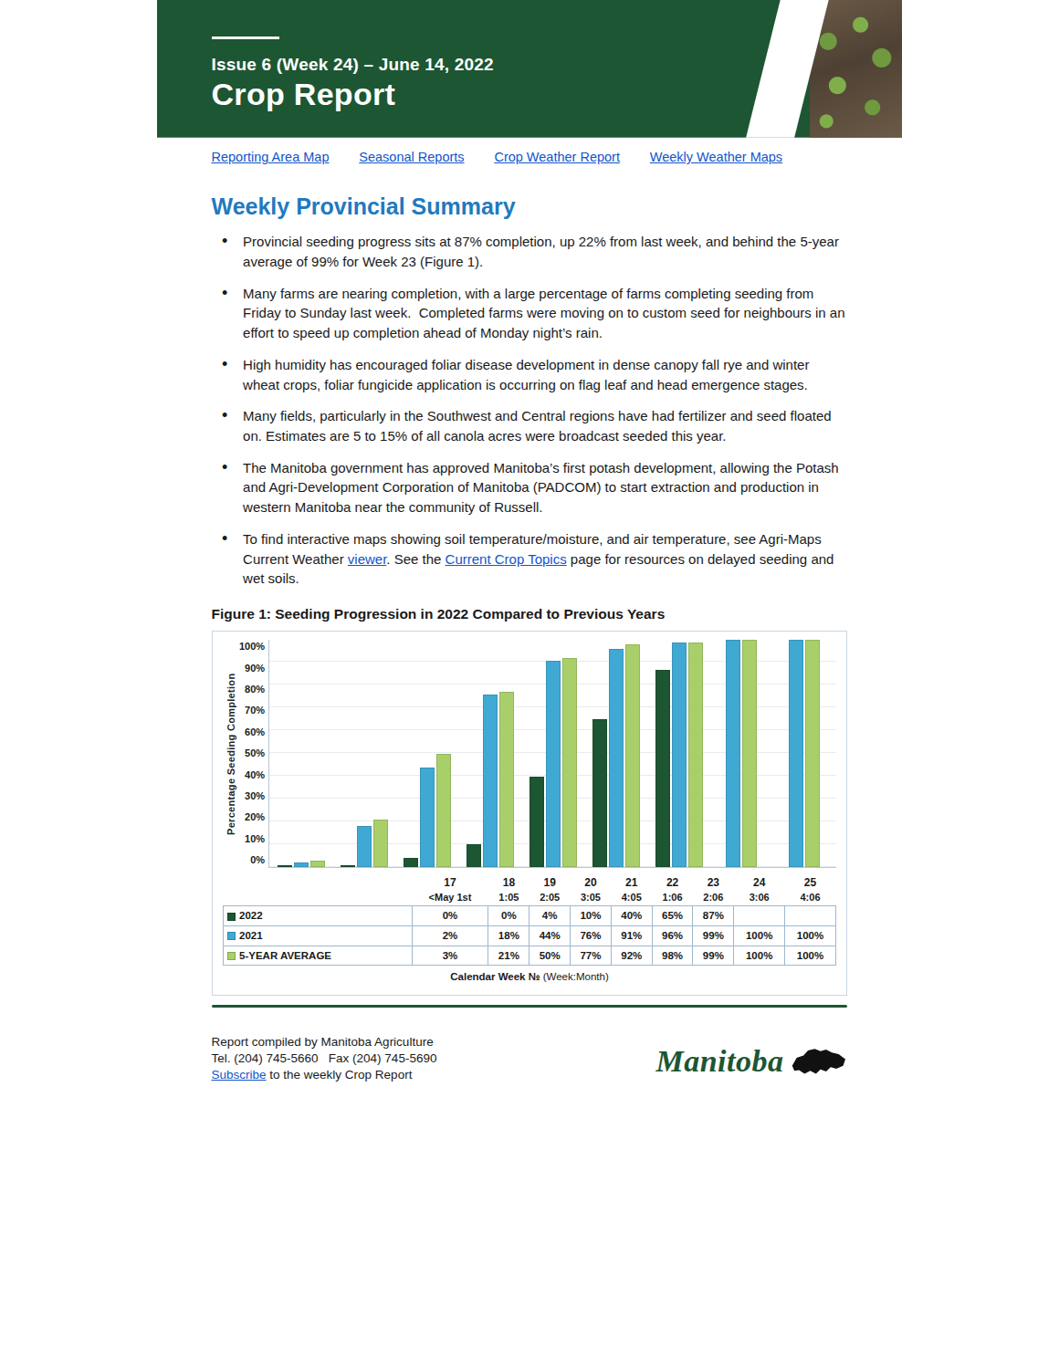Issue 6 (Week 24) – June 14, 2022
Crop Report
Reporting Area Map Seasonal Reports Crop Weather Report Weekly Weather Maps
Weekly Provincial Summary
Provincial seeding progress sits at 87% completion, up 22% from last week, and behind the 5-year average of 99% for Week 23 (Figure 1).
Many farms are nearing completion, with a large percentage of farms completing seeding from Friday to Sunday last week. Completed farms were moving on to custom seed for neighbours in an effort to speed up completion ahead of Monday night’s rain.
High humidity has encouraged foliar disease development in dense canopy fall rye and winter wheat crops, foliar fungicide application is occurring on flag leaf and head emergence stages.
Many fields, particularly in the Southwest and Central regions have had fertilizer and seed floated on. Estimates are 5 to 15% of all canola acres were broadcast seeded this year.
The Manitoba government has approved Manitoba’s first potash development, allowing the Potash and Agri-Development Corporation of Manitoba (PADCOM) to start extraction and production in western Manitoba near the community of Russell.
To find interactive maps showing soil temperature/moisture, and air temperature, see Agri-Maps Current Weather viewer. See the Current Crop Topics page for resources on delayed seeding and wet soils.
Figure 1: Seeding Progression in 2022 Compared to Previous Years
Percentage Seeding Completion
100%
90%
80%
70%
60%
50%
40%
30%
20%
10%
0%
| | 17 | 18 | 19 | 20 | 21 | 22 | 23 | 24 | 25 |
| --- | --- | --- | --- | --- | --- | --- | --- | --- | --- |
| | <May 1st | 1:05 | 2:05 | 3:05 | 4:05 | 1:06 | 2:06 | 3:06 | 4:06 |
| 2022 | 0% | 0% | 4% | 10% | 40% | 65% | 87% | | |
| 2021 | 2% | 18% | 44% | 76% | 91% | 96% | 99% | 100% | 100% |
| 5-YEAR AVERAGE | 3% | 21% | 50% | 77% | 92% | 98% | 99% | 100% | 100% |
Calendar Week № (Week:Month)
Report compiled by Manitoba Agriculture
Tel. (204) 745-5660 Fax (204) 745-5690
Subscribe to the weekly Crop Report
Manitoba